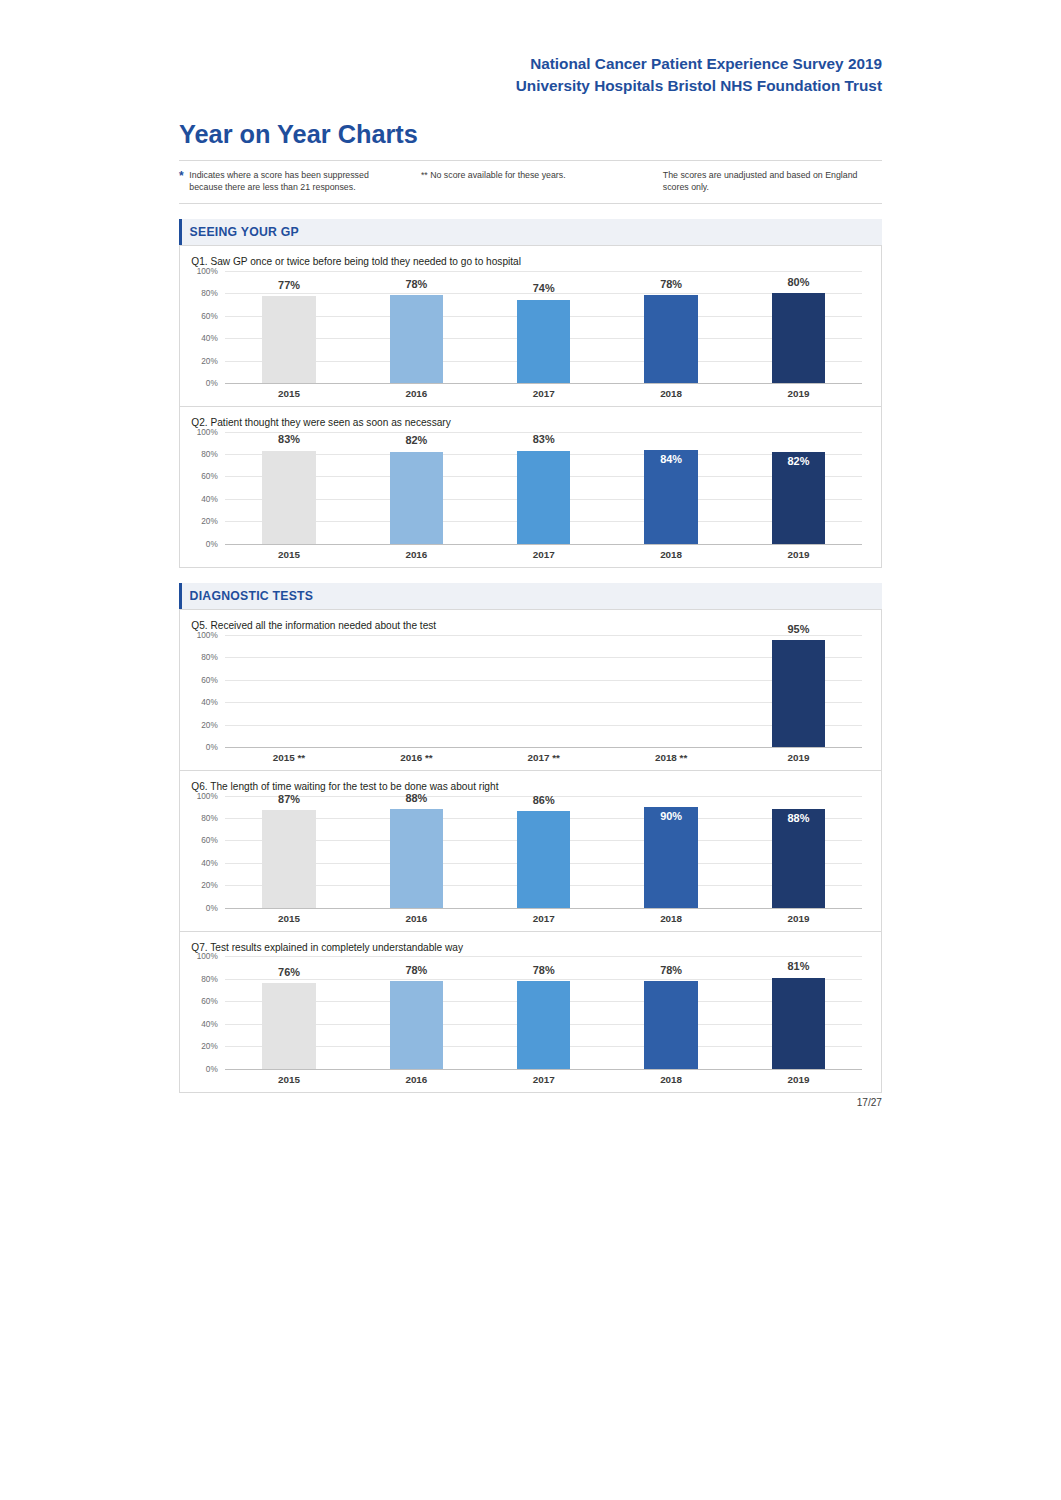National Cancer Patient Experience Survey 2019
University Hospitals Bristol NHS Foundation Trust
Year on Year Charts
*Indicates where a score has been suppressed because there are less than 21 responses.
** No score available for these years.
The scores are unadjusted and based on England scores only.
SEEING YOUR GP
Q1. Saw GP once or twice before being told they needed to go to hospital
100% 80% 60% 40% 20% 0%
77%
78%
74%
78%
80%
2015
2016
2017
2018
2019
Q2. Patient thought they were seen as soon as necessary
100% 80% 60% 40% 20% 0%
83%
82%
83%
84%
82%
2015
2016
2017
2018
2019
DIAGNOSTIC TESTS
Q5. Received all the information needed about the test
100% 80% 60% 40% 20% 0%
95%
2015 **
2016 **
2017 **
2018 **
2019
Q6. The length of time waiting for the test to be done was about right
100% 80% 60% 40% 20% 0%
87%
88%
86%
90%
88%
2015
2016
2017
2018
2019
Q7. Test results explained in completely understandable way
100% 80% 60% 40% 20% 0%
76%
78%
78%
78%
81%
2015
2016
2017
2018
2019
17/27